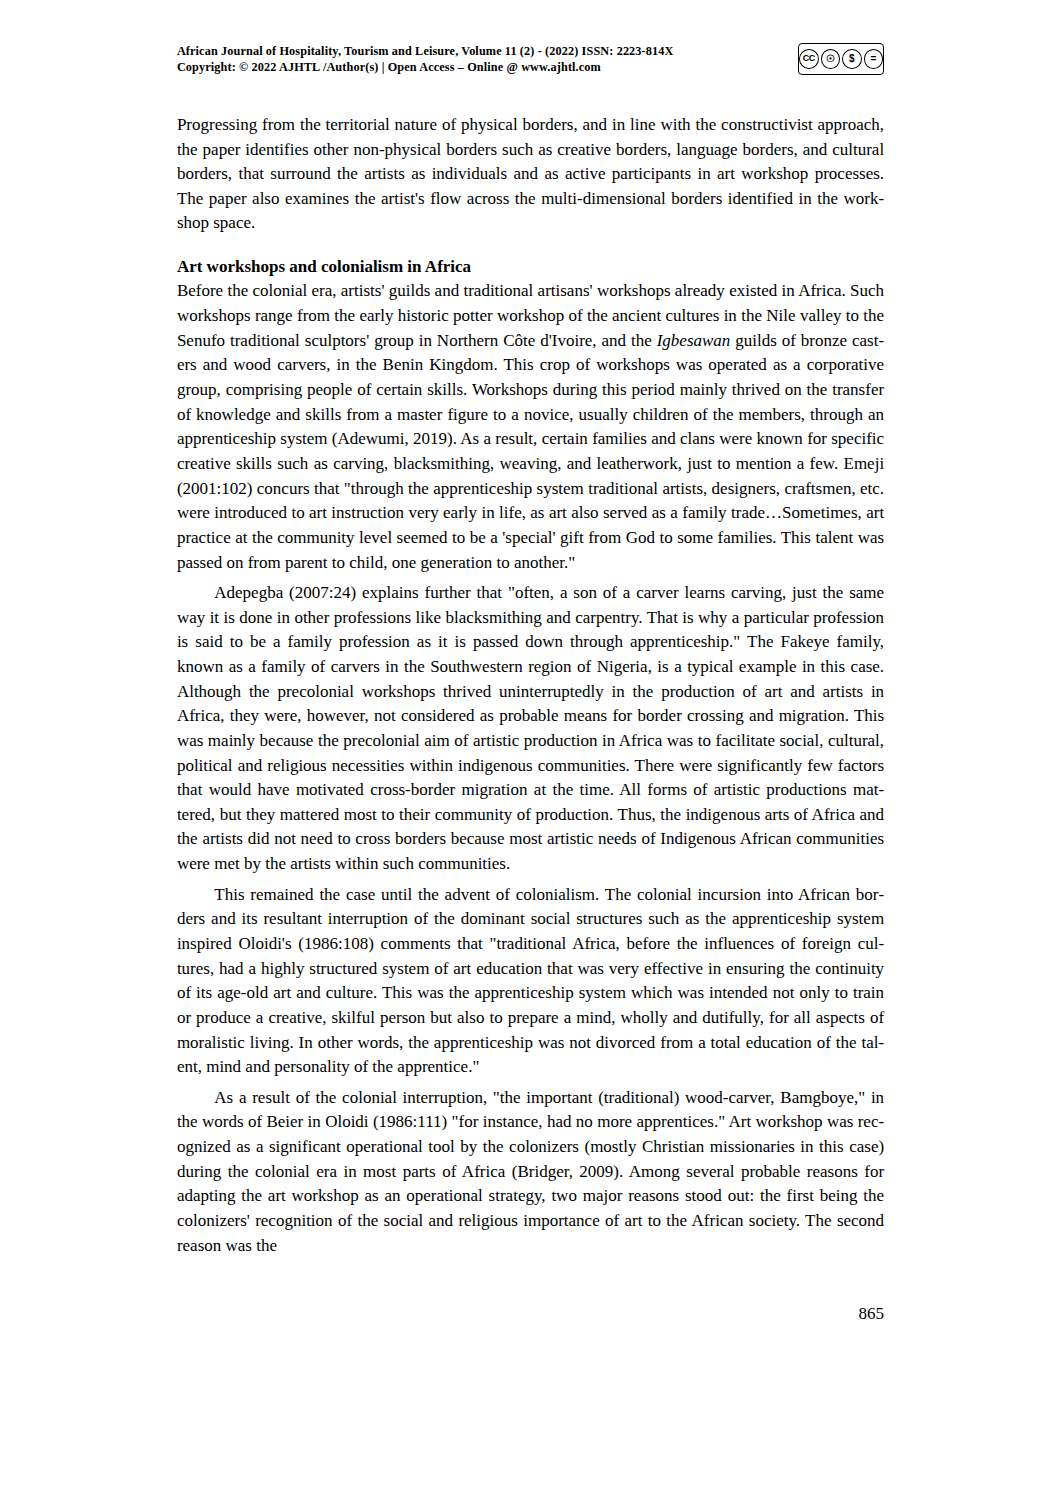African Journal of Hospitality, Tourism and Leisure, Volume 11 (2) - (2022) ISSN: 2223-814X
Copyright: © 2022 AJHTL /Author(s) | Open Access – Online @ www.ajhtl.com
CC ☉ $ =
Progressing from the territorial nature of physical borders, and in line with the constructivist approach, the paper identifies other non-physical borders such as creative borders, language borders, and cultural borders, that surround the artists as individuals and as active participants in art workshop processes. The paper also examines the artist's flow across the multi-dimensional borders identified in the workshop space.
Art workshops and colonialism in Africa
Before the colonial era, artists' guilds and traditional artisans' workshops already existed in Africa. Such workshops range from the early historic potter workshop of the ancient cultures in the Nile valley to the Senufo traditional sculptors' group in Northern Côte d'Ivoire, and the Igbesawan guilds of bronze casters and wood carvers, in the Benin Kingdom. This crop of workshops was operated as a corporative group, comprising people of certain skills. Workshops during this period mainly thrived on the transfer of knowledge and skills from a master figure to a novice, usually children of the members, through an apprenticeship system (Adewumi, 2019). As a result, certain families and clans were known for specific creative skills such as carving, blacksmithing, weaving, and leatherwork, just to mention a few. Emeji (2001:102) concurs that "through the apprenticeship system traditional artists, designers, craftsmen, etc. were introduced to art instruction very early in life, as art also served as a family trade…Sometimes, art practice at the community level seemed to be a 'special' gift from God to some families. This talent was passed on from parent to child, one generation to another."
Adepegba (2007:24) explains further that "often, a son of a carver learns carving, just the same way it is done in other professions like blacksmithing and carpentry. That is why a particular profession is said to be a family profession as it is passed down through apprenticeship." The Fakeye family, known as a family of carvers in the Southwestern region of Nigeria, is a typical example in this case. Although the precolonial workshops thrived uninterruptedly in the production of art and artists in Africa, they were, however, not considered as probable means for border crossing and migration. This was mainly because the precolonial aim of artistic production in Africa was to facilitate social, cultural, political and religious necessities within indigenous communities. There were significantly few factors that would have motivated cross-border migration at the time. All forms of artistic productions mattered, but they mattered most to their community of production. Thus, the indigenous arts of Africa and the artists did not need to cross borders because most artistic needs of Indigenous African communities were met by the artists within such communities.
This remained the case until the advent of colonialism. The colonial incursion into African borders and its resultant interruption of the dominant social structures such as the apprenticeship system inspired Oloidi's (1986:108) comments that "traditional Africa, before the influences of foreign cultures, had a highly structured system of art education that was very effective in ensuring the continuity of its age-old art and culture. This was the apprenticeship system which was intended not only to train or produce a creative, skilful person but also to prepare a mind, wholly and dutifully, for all aspects of moralistic living. In other words, the apprenticeship was not divorced from a total education of the talent, mind and personality of the apprentice."
As a result of the colonial interruption, "the important (traditional) wood-carver, Bamgboye," in the words of Beier in Oloidi (1986:111) "for instance, had no more apprentices." Art workshop was recognized as a significant operational tool by the colonizers (mostly Christian missionaries in this case) during the colonial era in most parts of Africa (Bridger, 2009). Among several probable reasons for adapting the art workshop as an operational strategy, two major reasons stood out: the first being the colonizers' recognition of the social and religious importance of art to the African society. The second reason was the
865